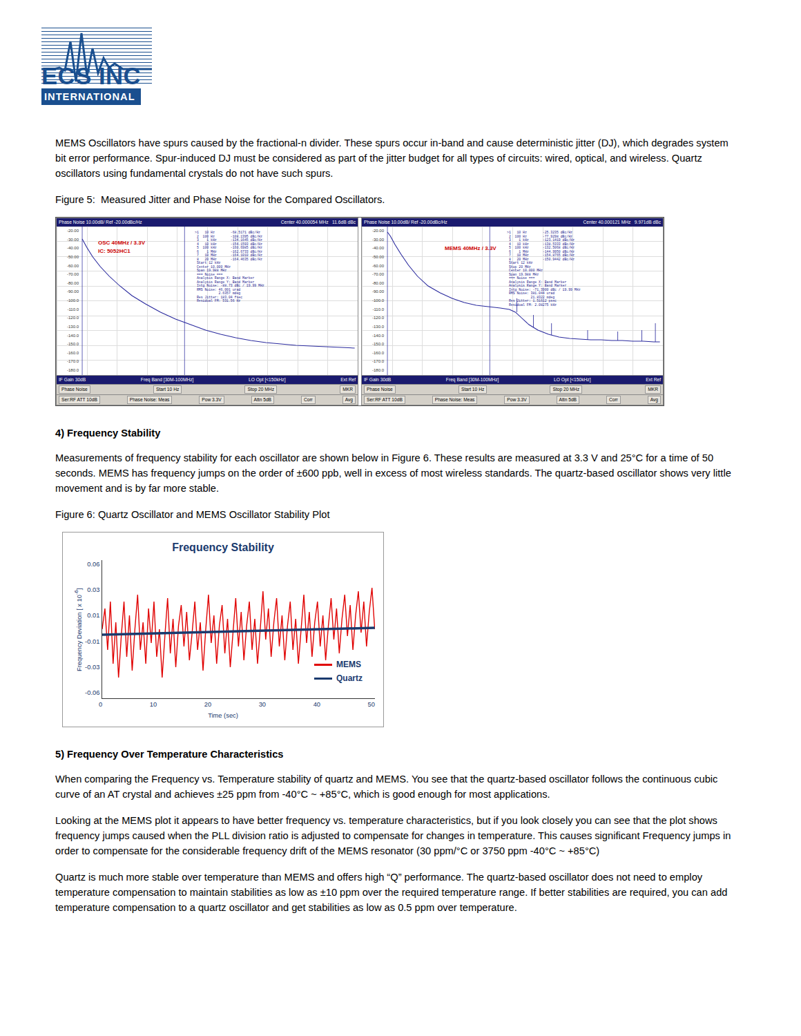ECS INC INTERNATIONAL
MEMS Oscillators have spurs caused by the fractional-n divider. These spurs occur in-band and cause deterministic jitter (DJ), which degrades system bit error performance. Spur-induced DJ must be considered as part of the jitter budget for all types of circuits: wired, optical, and wireless. Quartz oscillators using fundamental crystals do not have such spurs.
Figure 5: Measured Jitter and Phase Noise for the Compared Oscillators.
Phase Noise 10.00dB/ Ref -20.00dBc/Hz Center 40.000054 MHz 11.6dB dBc
-20.00-30.00-40.00-50.00 -60.00-70.00-80.00-90.00 -100.0-110.0-120.0-130.0 -140.0-150.0-160.0-170.0-180.0
OSC 40MHz / 3.3V
IC: 5052HC1
>1 10 Hz -68.5171 dBc/Hz 2 100 Hz -108.1395 dBc/Hz 3 1 kHz -134.1645 dBc/Hz 4 10 kHz -154.1593 dBc/Hz 5 100 kHz -160.6985 dBc/Hz 6 1 MHz -162.6733 dBc/Hz 7 10 MHz -164.1010 dBc/Hz 8 20 MHz -164.4635 dBc/Hz Start 12 kHz Center 10.000 MHz Span 19.988 MHz === Noise === Analysis Range X: Band Marker Analysis Range Y: Band Marker Intg Noise: -88.73 dBc / 19.99 MHz RMS Noise: 46.001 urad 2.6357 mdeg Res Jitter: 183.04 fsec Residual FM: 531.56 Hz
IF Gain 30dB Freq Band [30M-100MHz] LO Opt [<150kHz] Ext Ref
Phase Noise Start 10 Hz Stop 20 MHz MKR
Ser:RF ATT 10dB Phase Noise: Meas Pow 3.3V Attn 5dB Corr Avg
Phase Noise 10.00dB/ Ref -20.00dBc/Hz Center 40.000121 MHz 9.971dB dBc
-20.00-30.00-40.00-50.00 -60.00-70.00-80.00-90.00 -100.0-110.0-120.0-130.0 -140.0-150.0-160.0-170.0-180.0
MEMS 40MHz / 3.3V
>1 10 Hz -25.3235 dBc/Hz 2 100 Hz -77.9298 dBc/Hz 3 1 kHz -123.1419 dBc/Hz 4 10 kHz -138.5333 dBc/Hz 5 100 kHz -132.5068 dBc/Hz 6 1 MHz -144.9950 dBc/Hz 7 10 MHz -154.8765 dBc/Hz 8 20 MHz -150.9442 dBc/Hz Start 12 kHz Stop 20 MHz Center 10.000 MHz Span 19.988 MHz === Noise === Analysis Range X: Band Marker Analysis Range Y: Band Marker Intg Noise: -71.3900 dBc / 19.99 MHz RMS Noise: 381.044 urad 21.8322 mdeg Res Jitter: 1.51612 psec Residual FM: 2.08275 kHz
IF Gain 30dB Freq Band [30M-100MHz] LO Opt [<150kHz] Ext Ref
Phase Noise Start 10 Hz Stop 20 MHz MKR
Ser:RF ATT 10dB Phase Noise: Meas Pow 3.3V Attn 5dB Corr Avg
4) Frequency Stability
Measurements of frequency stability for each oscillator are shown below in Figure 6. These results are measured at 3.3 V and 25°C for a time of 50 seconds. MEMS has frequency jumps on the order of ±600 ppb, well in excess of most wireless standards. The quartz-based oscillator shows very little movement and is by far more stable.
Figure 6: Quartz Oscillator and MEMS Oscillator Stability Plot
Frequency Stability
Frequency Deviation [ x 10-6]
0.06 0.03 0.01 -0.01 -0.03 -0.06
MEMS
Quartz
01020304050
Time (sec)
5) Frequency Over Temperature Characteristics
When comparing the Frequency vs. Temperature stability of quartz and MEMS. You see that the quartz-based oscillator follows the continuous cubic curve of an AT crystal and achieves ±25 ppm from -40°C ~ +85°C, which is good enough for most applications.
Looking at the MEMS plot it appears to have better frequency vs. temperature characteristics, but if you look closely you can see that the plot shows frequency jumps caused when the PLL division ratio is adjusted to compensate for changes in temperature. This causes significant Frequency jumps in order to compensate for the considerable frequency drift of the MEMS resonator (30 ppm/°C or 3750 ppm -40°C ~ +85°C)
Quartz is much more stable over temperature than MEMS and offers high “Q” performance. The quartz-based oscillator does not need to employ temperature compensation to maintain stabilities as low as ±10 ppm over the required temperature range. If better stabilities are required, you can add temperature compensation to a quartz oscillator and get stabilities as low as 0.5 ppm over temperature.